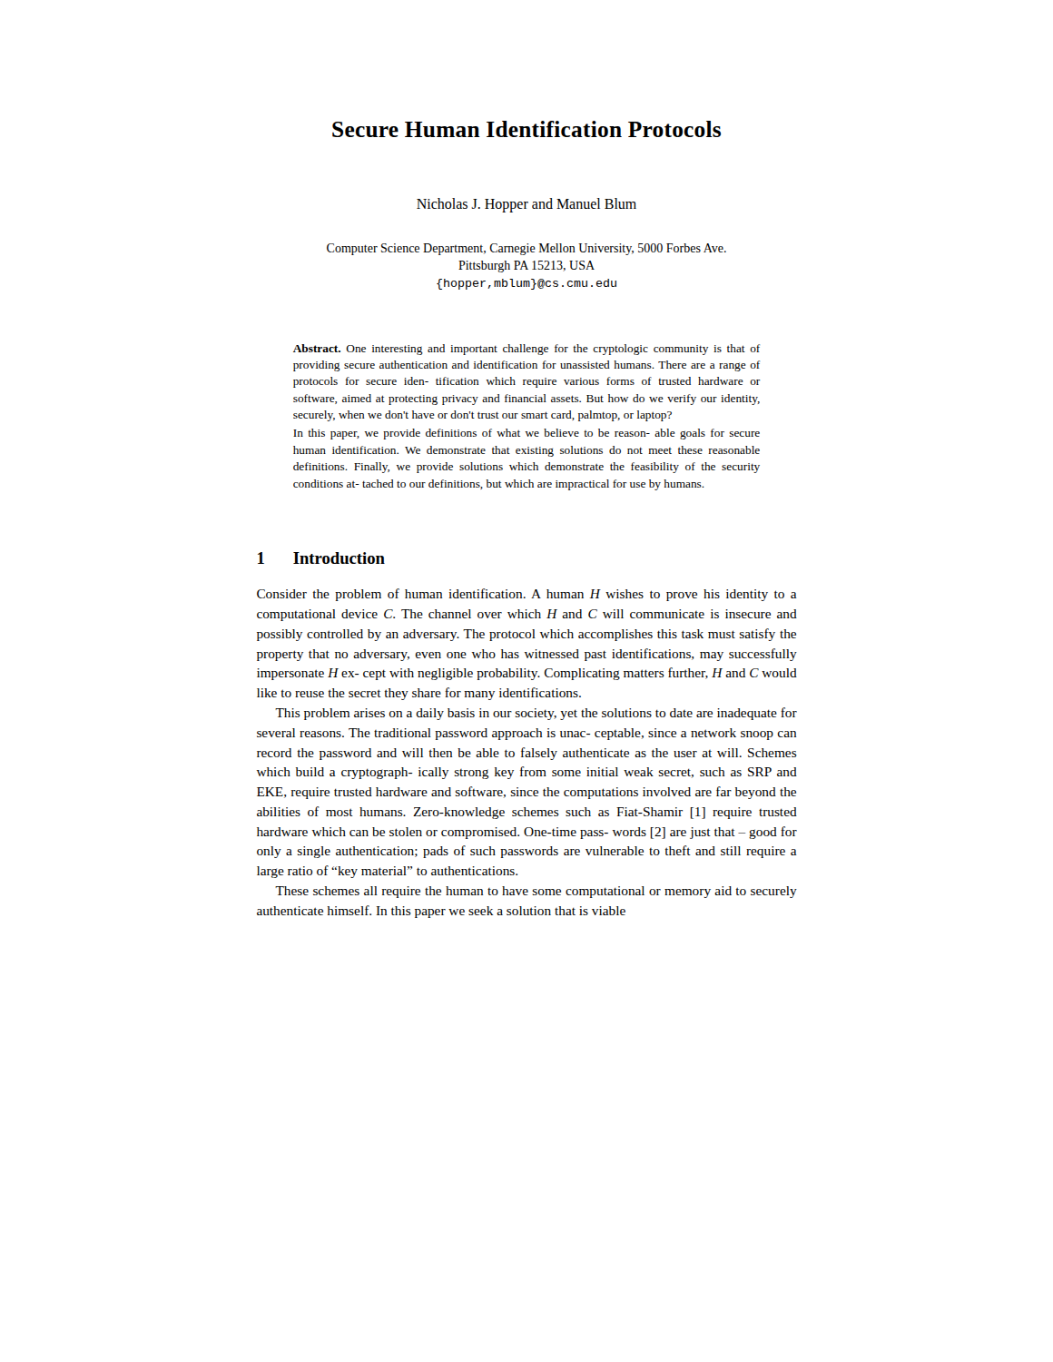Secure Human Identification Protocols
Nicholas J. Hopper and Manuel Blum
Computer Science Department, Carnegie Mellon University, 5000 Forbes Ave.
Pittsburgh PA 15213, USA
{hopper,mblum}@cs.cmu.edu
Abstract. One interesting and important challenge for the cryptologic community is that of providing secure authentication and identification for unassisted humans. There are a range of protocols for secure iden- tification which require various forms of trusted hardware or software, aimed at protecting privacy and financial assets. But how do we verify our identity, securely, when we don't have or don't trust our smart card, palmtop, or laptop?
In this paper, we provide definitions of what we believe to be reason- able goals for secure human identification. We demonstrate that existing solutions do not meet these reasonable definitions. Finally, we provide solutions which demonstrate the feasibility of the security conditions at- tached to our definitions, but which are impractical for use by humans.
1 Introduction
Consider the problem of human identification. A human H wishes to prove his identity to a computational device C. The channel over which H and C will communicate is insecure and possibly controlled by an adversary. The protocol which accomplishes this task must satisfy the property that no adversary, even one who has witnessed past identifications, may successfully impersonate H ex- cept with negligible probability. Complicating matters further, H and C would like to reuse the secret they share for many identifications.
This problem arises on a daily basis in our society, yet the solutions to date are inadequate for several reasons. The traditional password approach is unac- ceptable, since a network snoop can record the password and will then be able to falsely authenticate as the user at will. Schemes which build a cryptograph- ically strong key from some initial weak secret, such as SRP and EKE, require trusted hardware and software, since the computations involved are far beyond the abilities of most humans. Zero-knowledge schemes such as Fiat-Shamir [1] require trusted hardware which can be stolen or compromised. One-time pass- words [2] are just that – good for only a single authentication; pads of such passwords are vulnerable to theft and still require a large ratio of “key material” to authentications.
These schemes all require the human to have some computational or memory aid to securely authenticate himself. In this paper we seek a solution that is viable